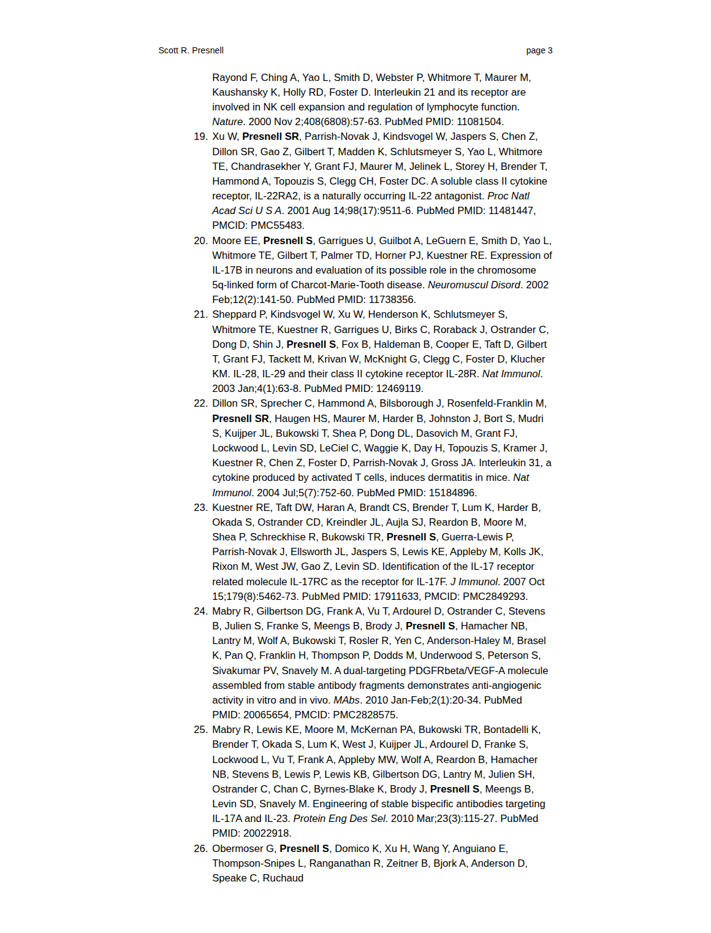Scott R. Presnell page 3
Rayond F, Ching A, Yao L, Smith D, Webster P, Whitmore T, Maurer M, Kaushansky K, Holly RD, Foster D. Interleukin 21 and its receptor are involved in NK cell expansion and regulation of lymphocyte function. Nature. 2000 Nov 2;408(6808):57-63. PubMed PMID: 11081504.
19 Xu W, Presnell SR, Parrish-Novak J, Kindsvogel W, Jaspers S, Chen Z, Dillon SR, Gao Z, Gilbert T, Madden K, Schlutsmeyer S, Yao L, Whitmore TE, Chandrasekher Y, Grant FJ, Maurer M, Jelinek L, Storey H, Brender T, Hammond A, Topouzis S, Clegg CH, Foster DC. A soluble class II cytokine receptor, IL-22RA2, is a naturally occurring IL-22 antagonist. Proc Natl Acad Sci U S A. 2001 Aug 14;98(17):9511-6. PubMed PMID: 11481447, PMCID: PMC55483.
20 Moore EE, Presnell S, Garrigues U, Guilbot A, LeGuern E, Smith D, Yao L, Whitmore TE, Gilbert T, Palmer TD, Horner PJ, Kuestner RE. Expression of IL-17B in neurons and evaluation of its possible role in the chromosome 5q-linked form of Charcot-Marie-Tooth disease. Neuromuscul Disord. 2002 Feb;12(2):141-50. PubMed PMID: 11738356.
21 Sheppard P, Kindsvogel W, Xu W, Henderson K, Schlutsmeyer S, Whitmore TE, Kuestner R, Garrigues U, Birks C, Roraback J, Ostrander C, Dong D, Shin J, Presnell S, Fox B, Haldeman B, Cooper E, Taft D, Gilbert T, Grant FJ, Tackett M, Krivan W, McKnight G, Clegg C, Foster D, Klucher KM. IL-28, IL-29 and their class II cytokine receptor IL-28R. Nat Immunol. 2003 Jan;4(1):63-8. PubMed PMID: 12469119.
22 Dillon SR, Sprecher C, Hammond A, Bilsborough J, Rosenfeld-Franklin M, Presnell SR, Haugen HS, Maurer M, Harder B, Johnston J, Bort S, Mudri S, Kuijper JL, Bukowski T, Shea P, Dong DL, Dasovich M, Grant FJ, Lockwood L, Levin SD, LeCiel C, Waggie K, Day H, Topouzis S, Kramer J, Kuestner R, Chen Z, Foster D, Parrish-Novak J, Gross JA. Interleukin 31, a cytokine produced by activated T cells, induces dermatitis in mice. Nat Immunol. 2004 Jul;5(7):752-60. PubMed PMID: 15184896.
23 Kuestner RE, Taft DW, Haran A, Brandt CS, Brender T, Lum K, Harder B, Okada S, Ostrander CD, Kreindler JL, Aujla SJ, Reardon B, Moore M, Shea P, Schreckhise R, Bukowski TR, Presnell S, Guerra-Lewis P, Parrish-Novak J, Ellsworth JL, Jaspers S, Lewis KE, Appleby M, Kolls JK, Rixon M, West JW, Gao Z, Levin SD. Identification of the IL-17 receptor related molecule IL-17RC as the receptor for IL-17F. J Immunol. 2007 Oct 15;179(8):5462-73. PubMed PMID: 17911633, PMCID: PMC2849293.
24 Mabry R, Gilbertson DG, Frank A, Vu T, Ardourel D, Ostrander C, Stevens B, Julien S, Franke S, Meengs B, Brody J, Presnell S, Hamacher NB, Lantry M, Wolf A, Bukowski T, Rosler R, Yen C, Anderson-Haley M, Brasel K, Pan Q, Franklin H, Thompson P, Dodds M, Underwood S, Peterson S, Sivakumar PV, Snavely M. A dual-targeting PDGFRbeta/VEGF-A molecule assembled from stable antibody fragments demonstrates anti-angiogenic activity in vitro and in vivo. MAbs. 2010 Jan-Feb;2(1):20-34. PubMed PMID: 20065654, PMCID: PMC2828575.
25 Mabry R, Lewis KE, Moore M, McKernan PA, Bukowski TR, Bontadelli K, Brender T, Okada S, Lum K, West J, Kuijper JL, Ardourel D, Franke S, Lockwood L, Vu T, Frank A, Appleby MW, Wolf A, Reardon B, Hamacher NB, Stevens B, Lewis P, Lewis KB, Gilbertson DG, Lantry M, Julien SH, Ostrander C, Chan C, Byrnes-Blake K, Brody J, Presnell S, Meengs B, Levin SD, Snavely M. Engineering of stable bispecific antibodies targeting IL-17A and IL-23. Protein Eng Des Sel. 2010 Mar;23(3):115-27. PubMed PMID: 20022918.
26 Obermoser G, Presnell S, Domico K, Xu H, Wang Y, Anguiano E, Thompson-Snipes L, Ranganathan R, Zeitner B, Bjork A, Anderson D, Speake C, Ruchaud